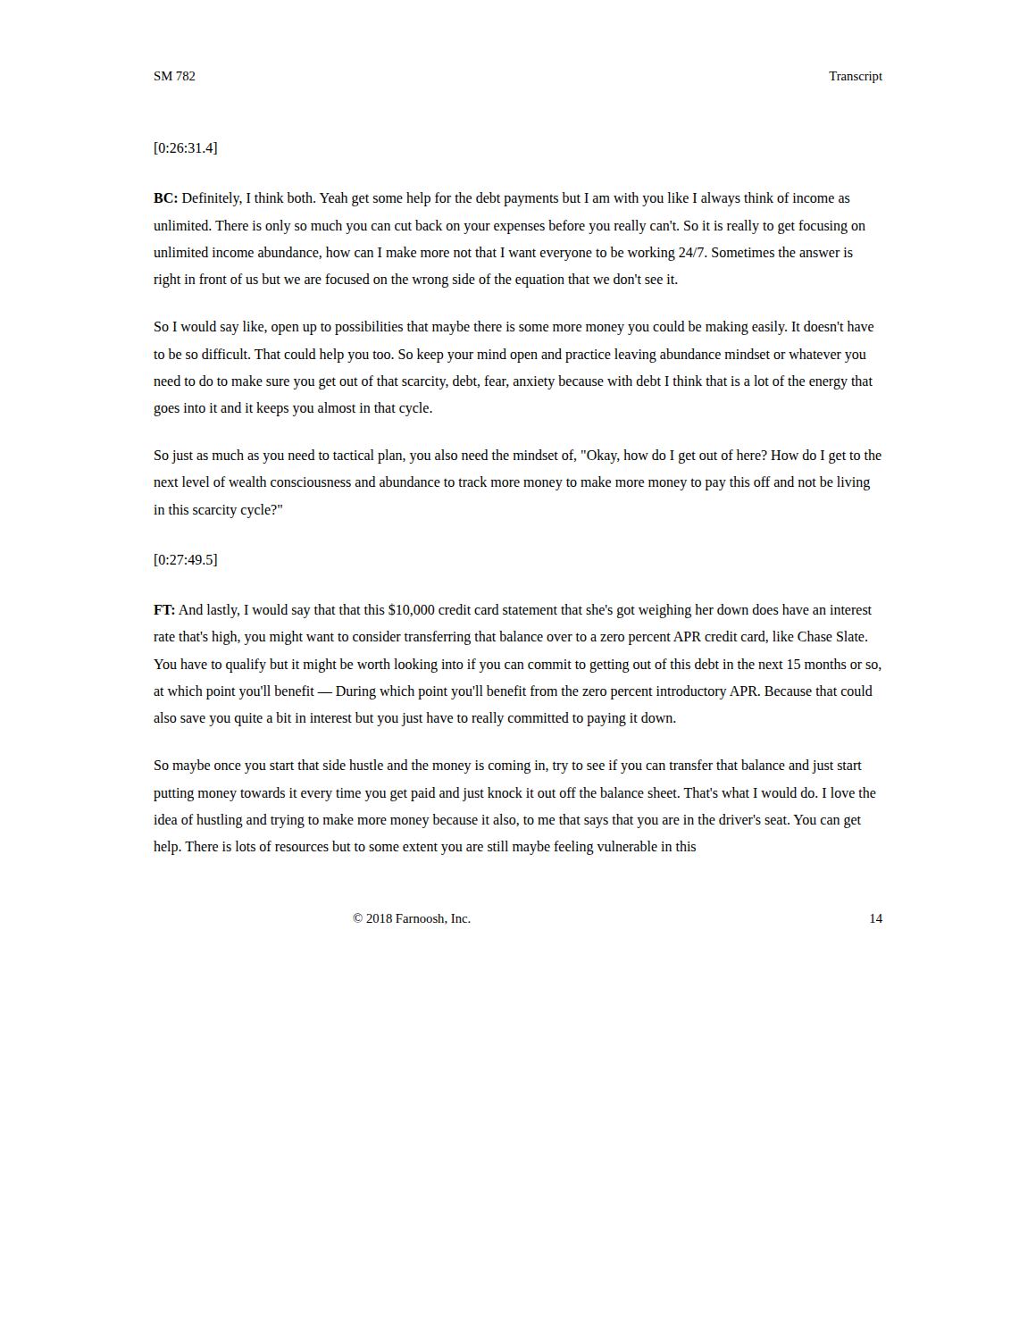SM 782 Transcript
[0:26:31.4]
BC: Definitely, I think both. Yeah get some help for the debt payments but I am with you like I always think of income as unlimited. There is only so much you can cut back on your expenses before you really can't. So it is really to get focusing on unlimited income abundance, how can I make more not that I want everyone to be working 24/7. Sometimes the answer is right in front of us but we are focused on the wrong side of the equation that we don't see it.
So I would say like, open up to possibilities that maybe there is some more money you could be making easily. It doesn't have to be so difficult. That could help you too. So keep your mind open and practice leaving abundance mindset or whatever you need to do to make sure you get out of that scarcity, debt, fear, anxiety because with debt I think that is a lot of the energy that goes into it and it keeps you almost in that cycle.
So just as much as you need to tactical plan, you also need the mindset of, "Okay, how do I get out of here? How do I get to the next level of wealth consciousness and abundance to track more money to make more money to pay this off and not be living in this scarcity cycle?"
[0:27:49.5]
FT: And lastly, I would say that that this $10,000 credit card statement that she's got weighing her down does have an interest rate that's high, you might want to consider transferring that balance over to a zero percent APR credit card, like Chase Slate. You have to qualify but it might be worth looking into if you can commit to getting out of this debt in the next 15 months or so, at which point you'll benefit — During which point you'll benefit from the zero percent introductory APR. Because that could also save you quite a bit in interest but you just have to really committed to paying it down.
So maybe once you start that side hustle and the money is coming in, try to see if you can transfer that balance and just start putting money towards it every time you get paid and just knock it out off the balance sheet. That's what I would do. I love the idea of hustling and trying to make more money because it also, to me that says that you are in the driver's seat. You can get help. There is lots of resources but to some extent you are still maybe feeling vulnerable in this
© 2018 Farnoosh, Inc. 14